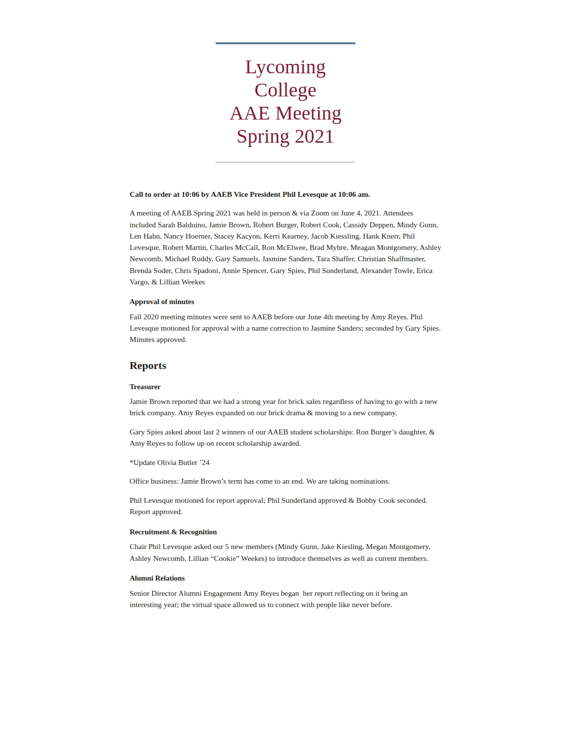Lycoming
College
AAE Meeting
Spring 2021
Call to order at 10:06 by AAEB Vice President Phil Levesque at 10:06 am.
A meeting of AAEB Spring 2021 was held in person & via Zoom on June 4, 2021. Attendees included Sarah Balduino, Jamie Brown, Robert Burger, Robert Cook, Cassidy Deppen, Mindy Gunn, Len Hahn, Nancy Hoerner, Stacey Kacyon, Kerri Kearney, Jacob Kiessling, Hank Knerr, Phil Levesque, Robert Martin, Charles McCall, Ron McElwee, Brad Myhre, Meagan Montgomery, Ashley Newcomb, Michael Ruddy, Gary Samuels, Jasmine Sanders, Tara Shaffer, Christian Shaffmaster, Brenda Soder, Chris Spadoni, Annie Spencer, Gary Spies, Phil Sunderland, Alexander Towle, Erica Vargo, & Lillian Weekes
Approval of minutes
Fall 2020 meeting minutes were sent to AAEB before our June 4th meeting by Amy Reyes. Phil Levesque motioned for approval with a name correction to Jasmine Sanders; seconded by Gary Spies. Minutes approved.
Reports
Treasurer
Jamie Brown reported that we had a strong year for brick sales regardless of having to go with a new brick company. Amy Reyes expanded on our brick drama & moving to a new company.
Gary Spies asked about last 2 winners of our AAEB student scholarships: Ron Burger’s daughter, & Amy Reyes to follow up on recent scholarship awarded.
*Update Olivia Butler ’24
Office business: Jamie Brown’s term has come to an end. We are taking nominations.
Phil Levesque motioned for report approval; Phil Sunderland approved & Bobby Cook seconded. Report approved.
Recruitment & Recognition
Chair Phil Levesque asked our 5 new members (Mindy Gunn, Jake Kiesling, Megan Montgomery, Ashley Newcomb, Lillian “Cookie” Weekes) to introduce themselves as well as current members.
Alumni Relations
Senior Director Alumni Engagement Amy Reyes began her report reflecting on it being an interesting year; the virtual space allowed us to connect with people like never before.